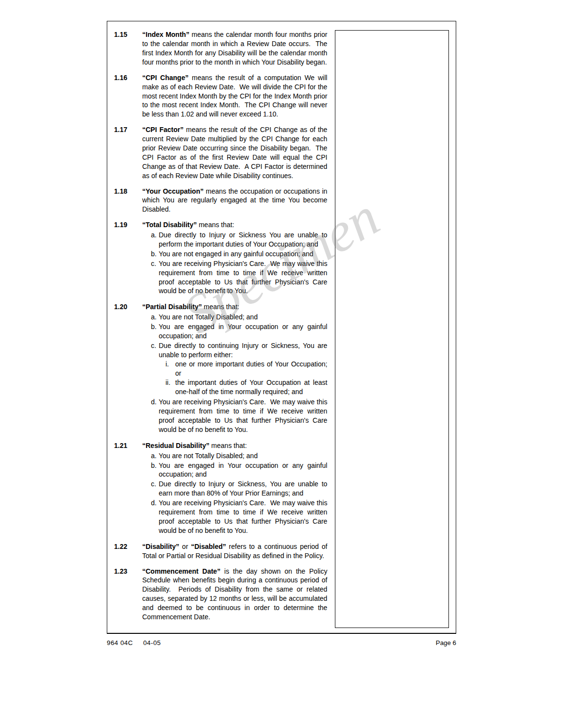Specimen
1.15
“Index Month” means the calendar month four months prior to the calendar month in which a Review Date occurs. The first Index Month for any Disability will be the calendar month four months prior to the month in which Your Disability began.
1.16
“CPI Change” means the result of a computation We will make as of each Review Date. We will divide the CPI for the most recent Index Month by the CPI for the Index Month prior to the most recent Index Month. The CPI Change will never be less than 1.02 and will never exceed 1.10.
1.17
“CPI Factor” means the result of the CPI Change as of the current Review Date multiplied by the CPI Change for each prior Review Date occurring since the Disability began. The CPI Factor as of the first Review Date will equal the CPI Change as of that Review Date. A CPI Factor is determined as of each Review Date while Disability continues.
1.18
“Your Occupation” means the occupation or occupations in which You are regularly engaged at the time You become Disabled.
1.19
“Total Disability” means that:
a. Due directly to Injury or Sickness You are unable to perform the important duties of Your Occupation; and
b. You are not engaged in any gainful occupation; and
c. You are receiving Physician's Care. We may waive this requirement from time to time if We receive written proof acceptable to Us that further Physician's Care would be of no benefit to You.
1.20
“Partial Disability” means that:
a. You are not Totally Disabled; and
b. You are engaged in Your occupation or any gainful occupation; and
c. Due directly to continuing Injury or Sickness, You are unable to perform either:
i. one or more important duties of Your Occupation; or
ii. the important duties of Your Occupation at least one-half of the time normally required; and
d. You are receiving Physician's Care. We may waive this requirement from time to time if We receive written proof acceptable to Us that further Physician's Care would be of no benefit to You.
1.21
“Residual Disability” means that:
a. You are not Totally Disabled; and
b. You are engaged in Your occupation or any gainful occupation; and
c. Due directly to Injury or Sickness, You are unable to earn more than 80% of Your Prior Earnings; and
d. You are receiving Physician's Care. We may waive this requirement from time to time if We receive written proof acceptable to Us that further Physician's Care would be of no benefit to You.
1.22
“Disability” or “Disabled” refers to a continuous period of Total or Partial or Residual Disability as defined in the Policy.
1.23
“Commencement Date” is the day shown on the Policy Schedule when benefits begin during a continuous period of Disability. Periods of Disability from the same or related causes, separated by 12 months or less, will be accumulated and deemed to be continuous in order to determine the Commencement Date.
964 04C 04-05
Page 6